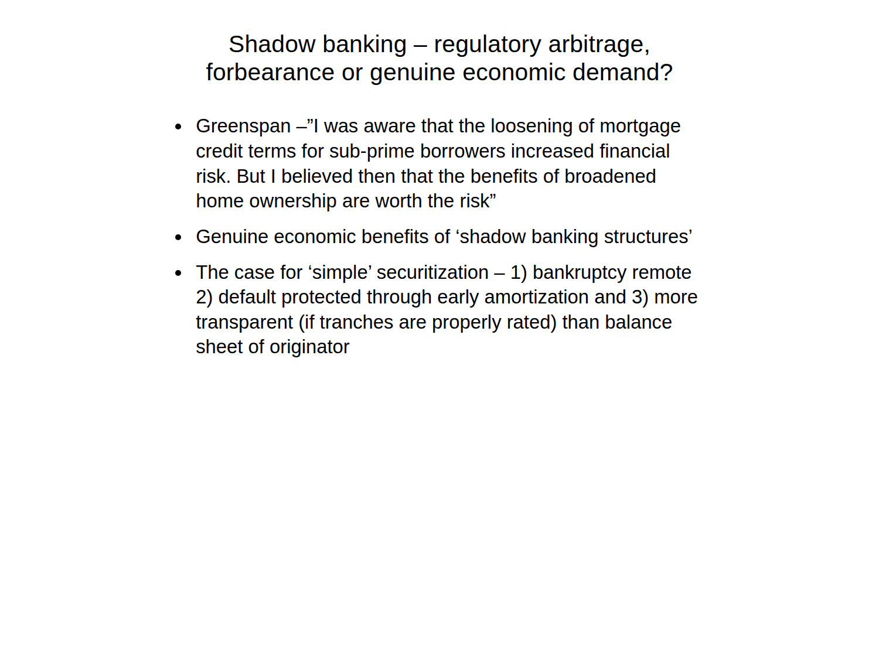Shadow banking – regulatory arbitrage, forbearance or genuine economic demand?
Greenspan –”I was aware that the loosening of mortgage credit terms for sub-prime borrowers increased financial risk. But I believed then that the benefits of broadened home ownership are worth the risk”
Genuine economic benefits of ‘shadow banking structures’
The case for ‘simple’ securitization – 1) bankruptcy remote 2) default protected through early amortization and 3) more transparent (if tranches are properly rated) than balance sheet of originator